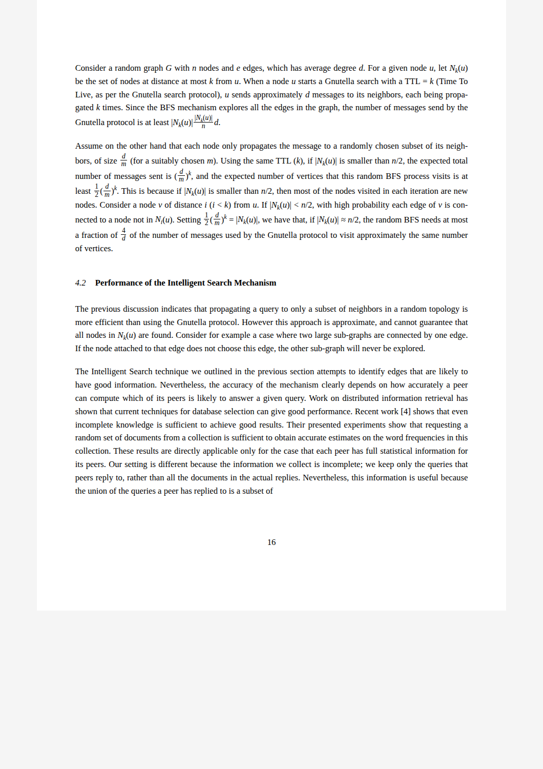Consider a random graph G with n nodes and e edges, which has average degree d. For a given node u, let Nk(u) be the set of nodes at distance at most k from u. When a node u starts a Gnutella search with a TTL = k (Time To Live, as per the Gnutella search protocol), u sends approximately d messages to its neighbors, each being propagated k times. Since the BFS mechanism explores all the edges in the graph, the number of messages send by the Gnutella protocol is at least |Nk(u)||Nk(u)|n d.
Assume on the other hand that each node only propagates the message to a randomly chosen subset of its neighbors, of size dm (for a suitably chosen m). Using the same TTL (k), if |Nk(u)| is smaller than n/2, the expected total number of messages sent is (dm)k, and the expected number of vertices that this random BFS process visits is at least 12(dm)k. This is because if |Nk(u)| is smaller than n/2, then most of the nodes visited in each iteration are new nodes. Consider a node v of distance i (i < k) from u. If |Nk(u)| < n/2, with high probability each edge of v is connected to a node not in Ni(u). Setting 12(dm)k = |Nk(u)|, we have that, if |Nk(u)| ≈ n/2, the random BFS needs at most a fraction of 4 d of the number of messages used by the Gnutella protocol to visit approximately the same number of vertices.
4.2 Performance of the Intelligent Search Mechanism
The previous discussion indicates that propagating a query to only a subset of neighbors in a random topology is more efficient than using the Gnutella protocol. However this approach is approximate, and cannot guarantee that all nodes in Nk(u) are found. Consider for example a case where two large sub-graphs are connected by one edge. If the node attached to that edge does not choose this edge, the other sub-graph will never be explored.
The Intelligent Search technique we outlined in the previous section attempts to identify edges that are likely to have good information. Nevertheless, the accuracy of the mechanism clearly depends on how accurately a peer can compute which of its peers is likely to answer a given query. Work on distributed information retrieval has shown that current techniques for database selection can give good performance. Recent work [4] shows that even incomplete knowledge is sufficient to achieve good results. Their presented experiments show that requesting a random set of documents from a collection is sufficient to obtain accurate estimates on the word frequencies in this collection. These results are directly applicable only for the case that each peer has full statistical information for its peers. Our setting is different because the information we collect is incomplete; we keep only the queries that peers reply to, rather than all the documents in the actual replies. Nevertheless, this information is useful because the union of the queries a peer has replied to is a subset of
16